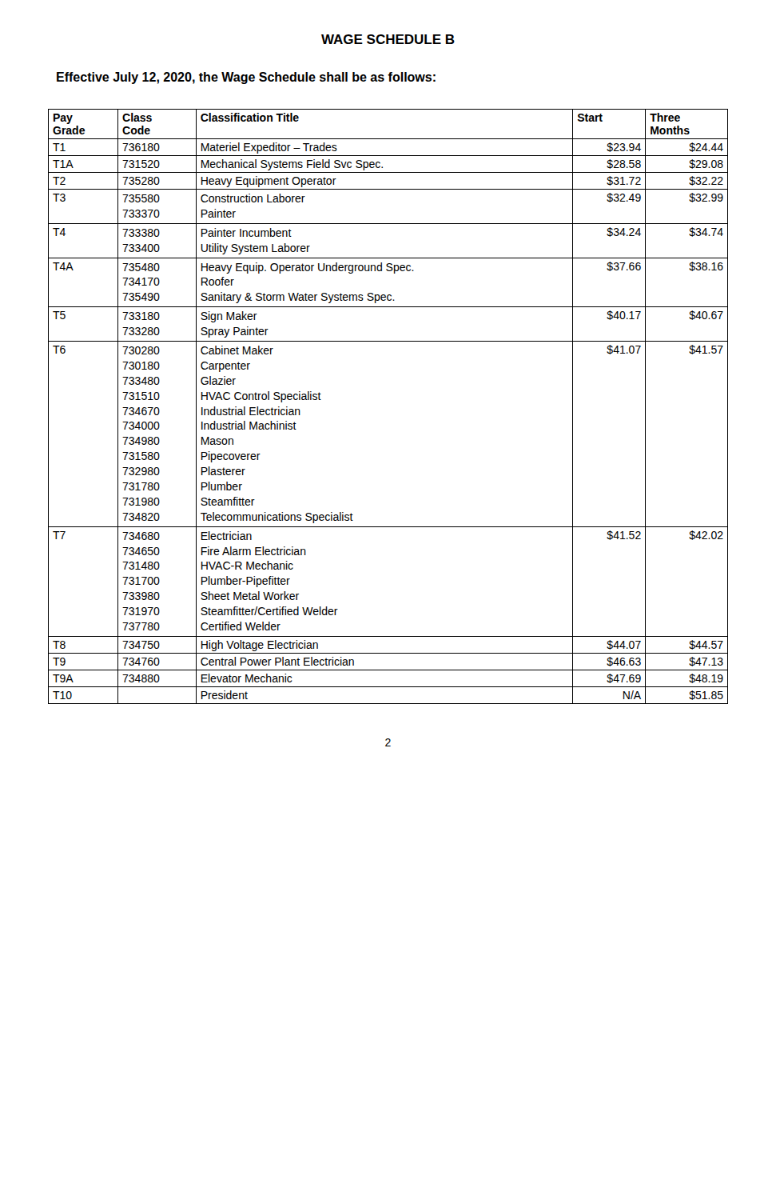WAGE SCHEDULE B
Effective July 12, 2020, the Wage Schedule shall be as follows:
| Pay Grade | Class Code | Classification Title | Start | Three Months |
| --- | --- | --- | --- | --- |
| T1 | 736180 | Materiel Expeditor – Trades | $23.94 | $24.44 |
| T1A | 731520 | Mechanical Systems Field Svc Spec. | $28.58 | $29.08 |
| T2 | 735280 | Heavy Equipment Operator | $31.72 | $32.22 |
| T3 | 735580 733370 | Construction Laborer Painter | $32.49 | $32.99 |
| T4 | 733380 733400 | Painter Incumbent Utility System Laborer | $34.24 | $34.74 |
| T4A | 735480 734170 735490 | Heavy Equip. Operator Underground Spec. Roofer Sanitary & Storm Water Systems Spec. | $37.66 | $38.16 |
| T5 | 733180 733280 | Sign Maker Spray Painter | $40.17 | $40.67 |
| T6 | 730280 730180 733480 731510 734670 734000 734980 731580 732980 731780 731980 734820 | Cabinet Maker Carpenter Glazier HVAC Control Specialist Industrial Electrician Industrial Machinist Mason Pipecoverer Plasterer Plumber Steamfitter Telecommunications Specialist | $41.07 | $41.57 |
| T7 | 734680 734650 731480 731700 733980 731970 737780 | Electrician Fire Alarm Electrician HVAC-R Mechanic Plumber-Pipefitter Sheet Metal Worker Steamfitter/Certified Welder Certified Welder | $41.52 | $42.02 |
| T8 | 734750 | High Voltage Electrician | $44.07 | $44.57 |
| T9 | 734760 | Central Power Plant Electrician | $46.63 | $47.13 |
| T9A | 734880 | Elevator Mechanic | $47.69 | $48.19 |
| T10 | | President | N/A | $51.85 |
2